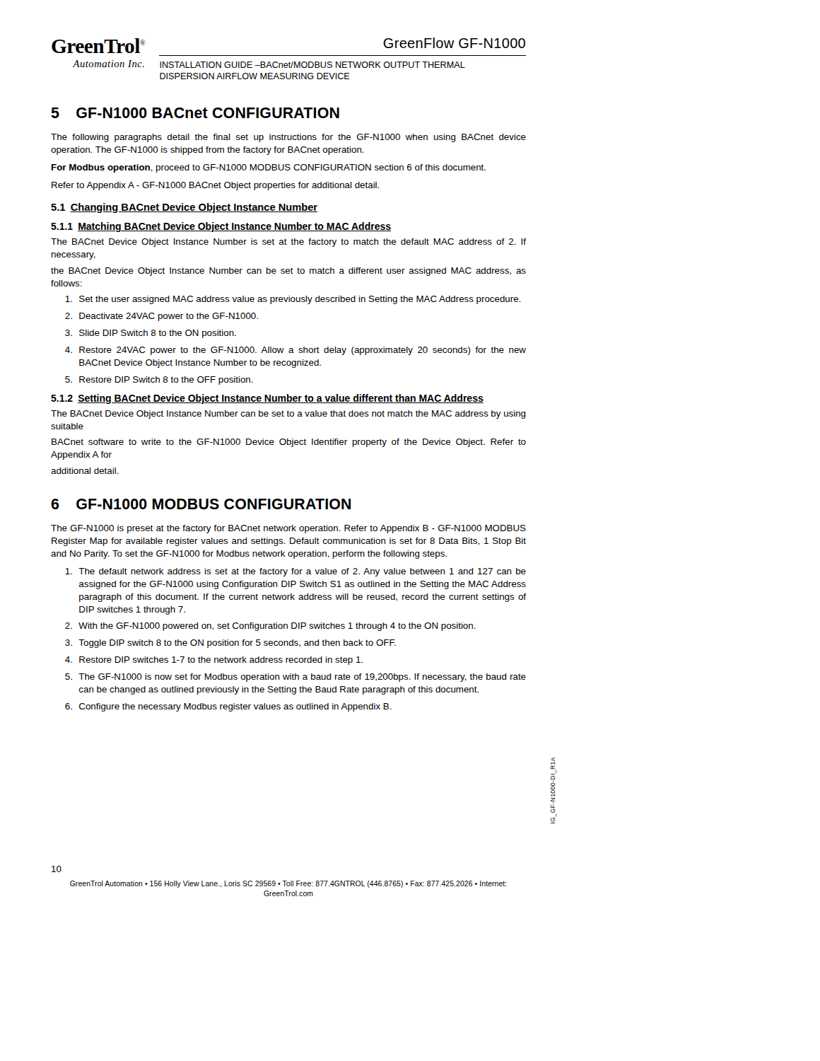GreenTrol®
Automation Inc.
GreenFlow GF-N1000
INSTALLATION GUIDE –BACnet/MODBUS NETWORK OUTPUT THERMAL
DISPERSION AIRFLOW MEASURING DEVICE
5 GF-N1000 BACnet CONFIGURATION
The following paragraphs detail the final set up instructions for the GF-N1000 when using BACnet device operation. The GF-N1000 is shipped from the factory for BACnet operation.
For Modbus operation, proceed to GF-N1000 MODBUS CONFIGURATION section 6 of this document.
Refer to Appendix A - GF-N1000 BACnet Object properties for additional detail.
5.1 Changing BACnet Device Object Instance Number
5.1.1 Matching BACnet Device Object Instance Number to MAC Address
The BACnet Device Object Instance Number is set at the factory to match the default MAC address of 2. If necessary,
the BACnet Device Object Instance Number can be set to match a different user assigned MAC address, as follows:
Set the user assigned MAC address value as previously described in Setting the MAC Address procedure.
Deactivate 24VAC power to the GF-N1000.
Slide DIP Switch 8 to the ON position.
Restore 24VAC power to the GF-N1000. Allow a short delay (approximately 20 seconds) for the new BACnet Device Object Instance Number to be recognized.
Restore DIP Switch 8 to the OFF position.
5.1.2 Setting BACnet Device Object Instance Number to a value different than MAC Address
The BACnet Device Object Instance Number can be set to a value that does not match the MAC address by using suitable
BACnet software to write to the GF-N1000 Device Object Identifier property of the Device Object. Refer to Appendix A for
additional detail.
6 GF-N1000 MODBUS CONFIGURATION
The GF-N1000 is preset at the factory for BACnet network operation. Refer to Appendix B - GF-N1000 MODBUS Register Map for available register values and settings. Default communication is set for 8 Data Bits, 1 Stop Bit and No Parity. To set the GF-N1000 for Modbus network operation, perform the following steps.
The default network address is set at the factory for a value of 2. Any value between 1 and 127 can be assigned for the GF-N1000 using Configuration DIP Switch S1 as outlined in the Setting the MAC Address paragraph of this document. If the current network address will be reused, record the current settings of DIP switches 1 through 7.
With the GF-N1000 powered on, set Configuration DIP switches 1 through 4 to the ON position.
Toggle DIP switch 8 to the ON position for 5 seconds, and then back to OFF.
Restore DIP switches 1-7 to the network address recorded in step 1.
The GF-N1000 is now set for Modbus operation with a baud rate of 19,200bps. If necessary, the baud rate can be changed as outlined previously in the Setting the Baud Rate paragraph of this document.
Configure the necessary Modbus register values as outlined in Appendix B.
IG_GF-N1000-DI_R1A
10
GreenTrol Automation • 156 Holly View Lane., Loris SC 29569 • Toll Free: 877.4GNTROL (446.8765) • Fax: 877.425.2026 • Internet: GreenTrol.com